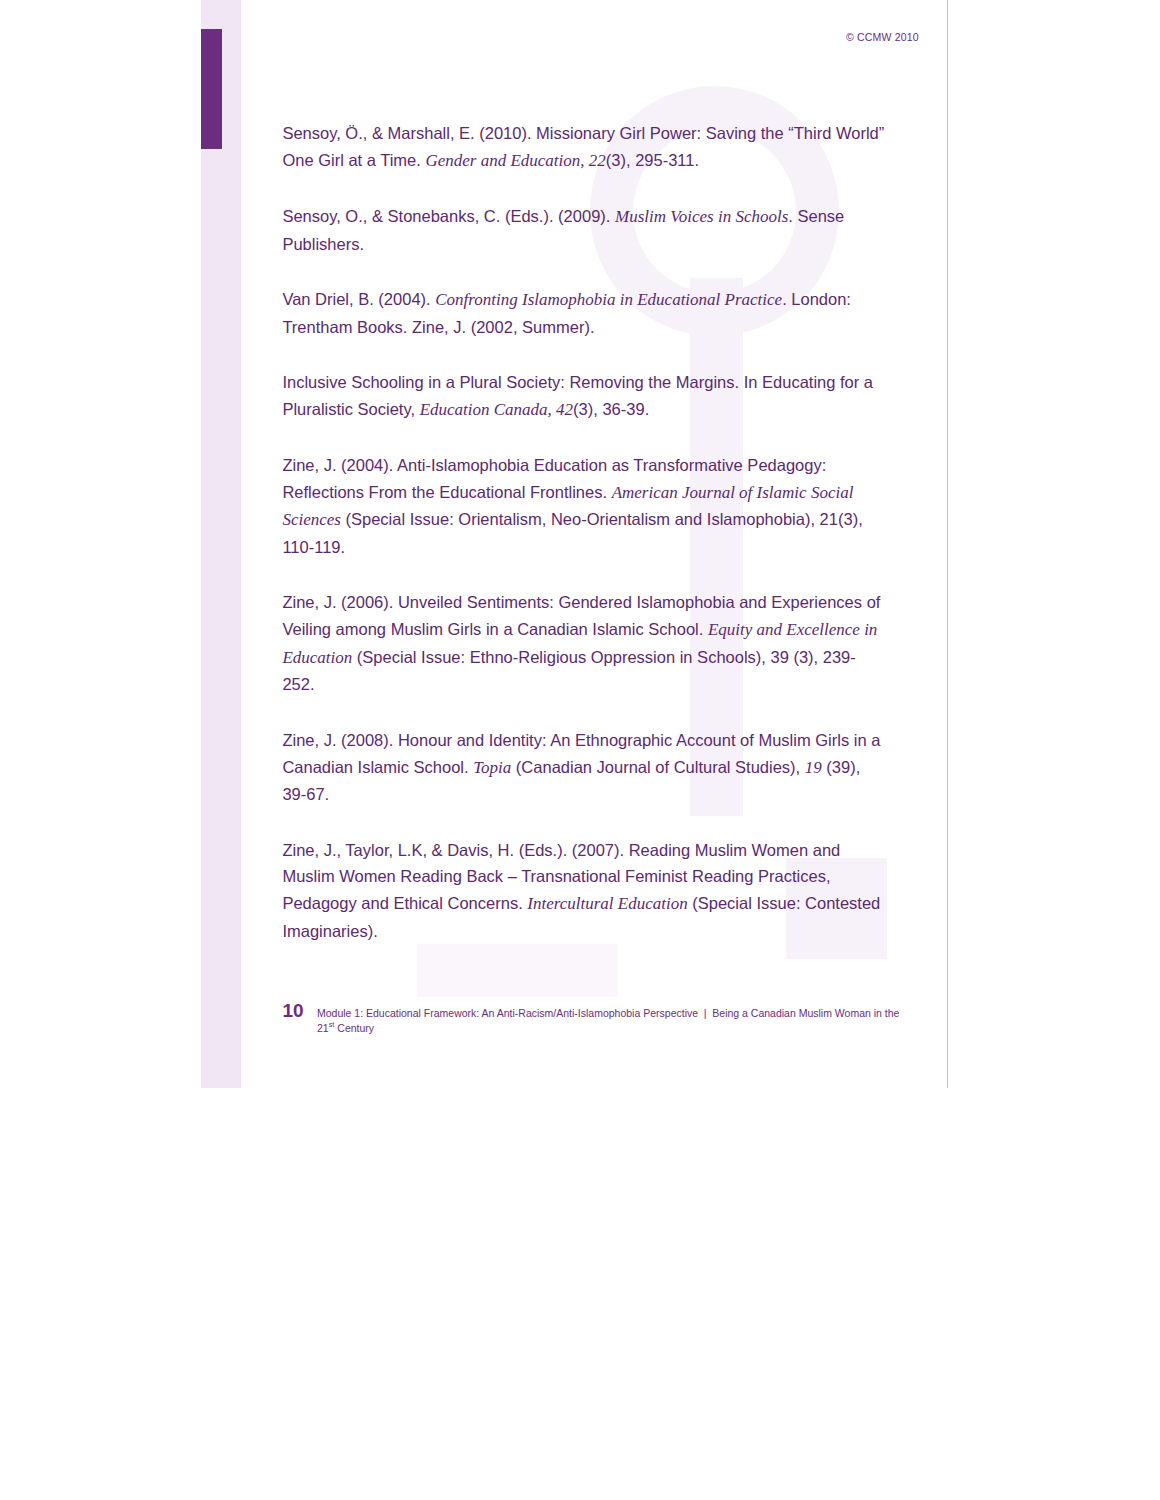© CCMW 2010
Sensoy, Ö., & Marshall, E. (2010). Missionary Girl Power: Saving the “Third World” One Girl at a Time. Gender and Education, 22(3), 295-311.
Sensoy, O., & Stonebanks, C. (Eds.). (2009). Muslim Voices in Schools. Sense Publishers.
Van Driel, B. (2004). Confronting Islamophobia in Educational Practice. London: Trentham Books. Zine, J. (2002, Summer).
Inclusive Schooling in a Plural Society: Removing the Margins. In Educating for a Pluralistic Society, Education Canada, 42(3), 36-39.
Zine, J. (2004). Anti-Islamophobia Education as Transformative Pedagogy: Reflections From the Educational Frontlines. American Journal of Islamic Social Sciences (Special Issue: Orientalism, Neo-Orientalism and Islamophobia), 21(3), 110-119.
Zine, J. (2006). Unveiled Sentiments: Gendered Islamophobia and Experiences of Veiling among Muslim Girls in a Canadian Islamic School. Equity and Excellence in Education (Special Issue: Ethno-Religious Oppression in Schools), 39 (3), 239-252.
Zine, J. (2008). Honour and Identity: An Ethnographic Account of Muslim Girls in a Canadian Islamic School. Topia (Canadian Journal of Cultural Studies), 19 (39), 39-67.
Zine, J., Taylor, L.K, & Davis, H. (Eds.). (2007). Reading Muslim Women and Muslim Women Reading Back – Transnational Feminist Reading Practices, Pedagogy and Ethical Concerns. Intercultural Education (Special Issue: Contested Imaginaries).
10 Module 1: Educational Framework: An Anti-Racism/Anti-Islamophobia Perspective|Being a Canadian Muslim Woman in the 21st Century